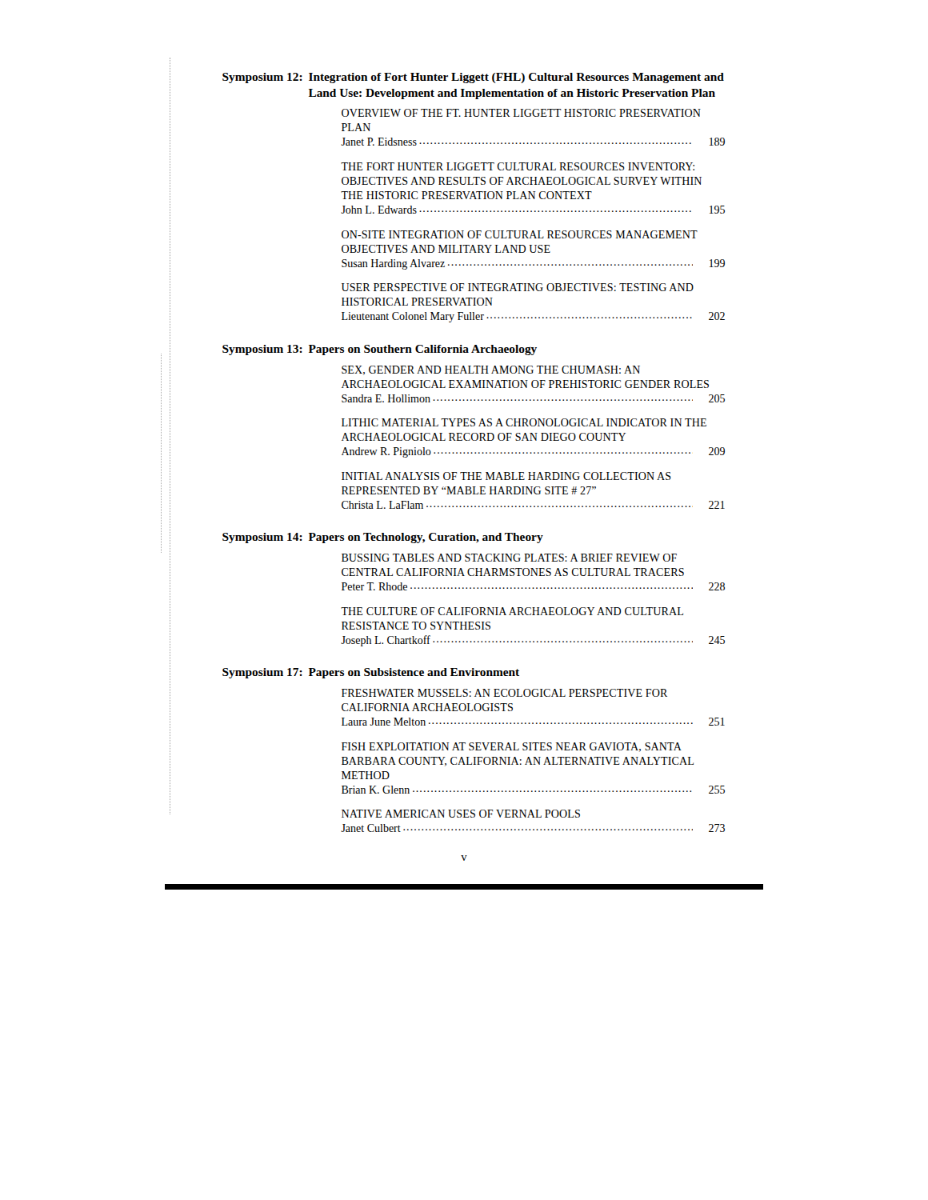Symposium 12: Integration of Fort Hunter Liggett (FHL) Cultural Resources Management and Land Use: Development and Implementation of an Historic Preservation Plan
Overview of the Ft. Hunter Liggett Historic Preservation Plan
Janet P. Eidsness .................................................................................................. 189
The Fort Hunter Liggett Cultural Resources Inventory: Objectives and Results of Archaeological Survey within the Historic Preservation Plan Context
John L. Edwards .................................................................................................. 195
On-Site Integration of Cultural Resources Management Objectives and Military Land Use
Susan Harding Alvarez .................................................................................................. 199
User Perspective of Integrating Objectives: Testing and Historical Preservation
Lieutenant Colonel Mary Fuller .................................................................................................. 202
Symposium 13: Papers on Southern California Archaeology
Sex, Gender and Health among the Chumash: An Archaeological Examination of Prehistoric Gender Roles
Sandra E. Hollimon .................................................................................................. 205
Lithic Material Types as a Chronological Indicator in the Archaeological Record of San Diego County
Andrew R. Pigniolo .................................................................................................. 209
Initial Analysis of the Mable Harding Collection as Represented by “Mable Harding Site # 27”
Christa L. LaFlam .................................................................................................. 221
Symposium 14: Papers on Technology, Curation, and Theory
Bussing Tables and Stacking Plates: A Brief Review of Central California Charmstones as Cultural Tracers
Peter T. Rhode .................................................................................................. 228
The Culture of California Archaeology and Cultural Resistance to Synthesis
Joseph L. Chartkoff .................................................................................................. 245
Symposium 17: Papers on Subsistence and Environment
Freshwater Mussels: An Ecological Perspective for California Archaeologists
Laura June Melton .................................................................................................. 251
Fish Exploitation at Several Sites near Gaviota, Santa Barbara County, California: An Alternative Analytical Method
Brian K. Glenn .................................................................................................. 255
Native American Uses of Vernal Pools
Janet Culbert .................................................................................................. 273
v